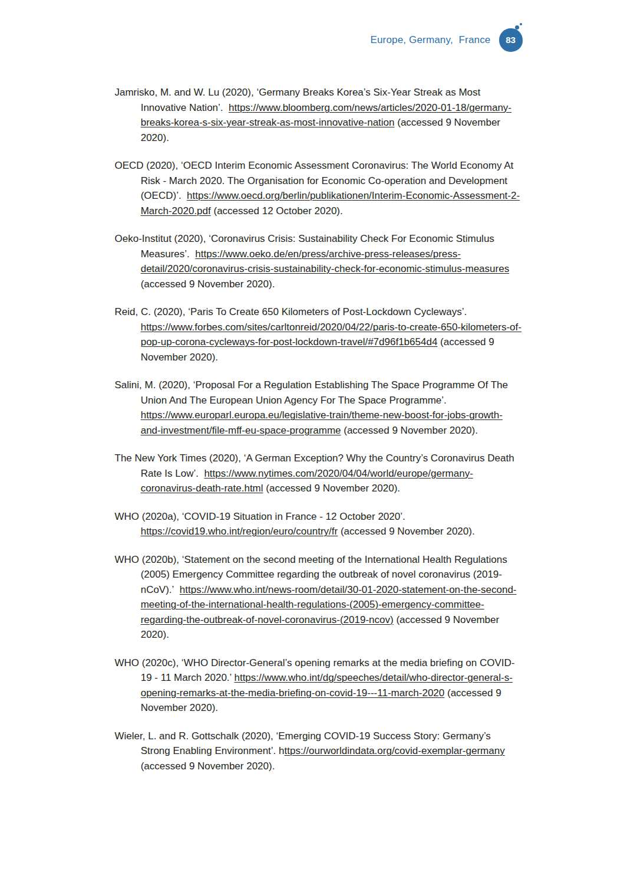Europe, Germany, France
83
Jamrisko, M. and W. Lu (2020), ‘Germany Breaks Korea’s Six-Year Streak as Most Innovative Nation’. https://www.bloomberg.com/news/articles/2020-01-18/germany-breaks-korea-s-six-year-streak-as-most-innovative-nation (accessed 9 November 2020).
OECD (2020), ‘OECD Interim Economic Assessment Coronavirus: The World Economy At Risk - March 2020. The Organisation for Economic Co-operation and Development (OECD)’. https://www.oecd.org/berlin/publikationen/Interim-Economic-Assessment-2-March-2020.pdf (accessed 12 October 2020).
Oeko-Institut (2020), ‘Coronavirus Crisis: Sustainability Check For Economic Stimulus Measures’. https://www.oeko.de/en/press/archive-press-releases/press-detail/2020/coronavirus-crisis-sustainability-check-for-economic-stimulus-measures (accessed 9 November 2020).
Reid, C. (2020), ‘Paris To Create 650 Kilometers of Post-Lockdown Cycleways’. https://www.forbes.com/sites/carltonreid/2020/04/22/paris-to-create-650-kilometers-of-pop-up-corona-cycleways-for-post-lockdown-travel/#7d96f1b654d4 (accessed 9 November 2020).
Salini, M. (2020), ‘Proposal For a Regulation Establishing The Space Programme Of The Union And The European Union Agency For The Space Programme’. https://www.europarl.europa.eu/legislative-train/theme-new-boost-for-jobs-growth-and-investment/file-mff-eu-space-programme (accessed 9 November 2020).
The New York Times (2020), ‘A German Exception? Why the Country’s Coronavirus Death Rate Is Low’. https://www.nytimes.com/2020/04/04/world/europe/germany-coronavirus-death-rate.html (accessed 9 November 2020).
WHO (2020a), ‘COVID-19 Situation in France - 12 October 2020’. https://covid19.who.int/region/euro/country/fr (accessed 9 November 2020).
WHO (2020b), ‘Statement on the second meeting of the International Health Regulations (2005) Emergency Committee regarding the outbreak of novel coronavirus (2019-nCoV).’ https://www.who.int/news-room/detail/30-01-2020-statement-on-the-second-meeting-of-the-international-health-regulations-(2005)-emergency-committee-regarding-the-outbreak-of-novel-coronavirus-(2019-ncov) (accessed 9 November 2020).
WHO (2020c), ‘WHO Director-General’s opening remarks at the media briefing on COVID-19 - 11 March 2020.’ https://www.who.int/dg/speeches/detail/who-director-general-s-opening-remarks-at-the-media-briefing-on-covid-19---11-march-2020 (accessed 9 November 2020).
Wieler, L. and R. Gottschalk (2020), ‘Emerging COVID-19 Success Story: Germany’s Strong Enabling Environment’. https://ourworldindata.org/covid-exemplar-germany (accessed 9 November 2020).